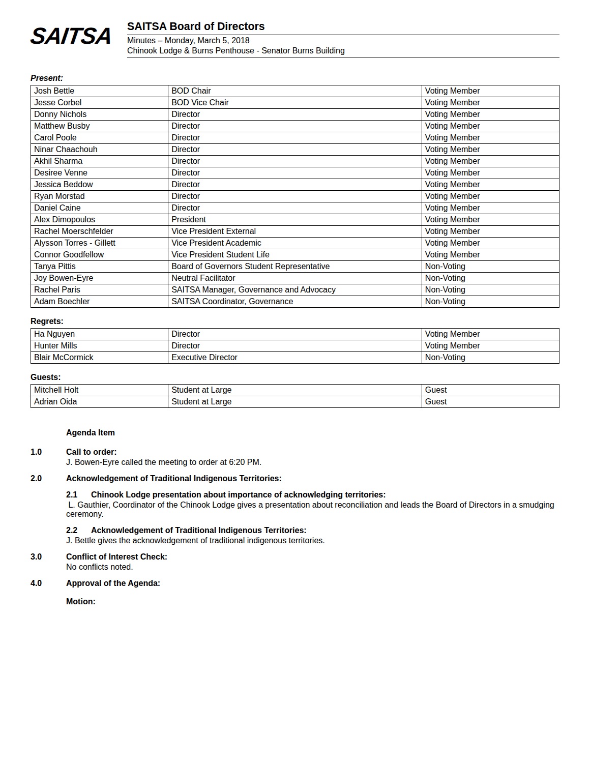SAITSA
SAITSA Board of Directors
Minutes – Monday, March 5, 2018
Chinook Lodge & Burns Penthouse - Senator Burns Building
Present:
| Josh Bettle | BOD Chair | Voting Member |
| Jesse Corbel | BOD Vice Chair | Voting Member |
| Donny Nichols | Director | Voting Member |
| Matthew Busby | Director | Voting Member |
| Carol Poole | Director | Voting Member |
| Ninar Chaachouh | Director | Voting Member |
| Akhil Sharma | Director | Voting Member |
| Desiree Venne | Director | Voting Member |
| Jessica Beddow | Director | Voting Member |
| Ryan Morstad | Director | Voting Member |
| Daniel Caine | Director | Voting Member |
| Alex Dimopoulos | President | Voting Member |
| Rachel Moerschfelder | Vice President External | Voting Member |
| Alysson Torres - Gillett | Vice President Academic | Voting Member |
| Connor Goodfellow | Vice President Student Life | Voting Member |
| Tanya Pittis | Board of Governors Student Representative | Non-Voting |
| Joy Bowen-Eyre | Neutral Facilitator | Non-Voting |
| Rachel Paris | SAITSA Manager, Governance and Advocacy | Non-Voting |
| Adam Boechler | SAITSA Coordinator, Governance | Non-Voting |
Regrets:
| Ha Nguyen | Director | Voting Member |
| Hunter Mills | Director | Voting Member |
| Blair McCormick | Executive Director | Non-Voting |
Guests:
| Mitchell Holt | Student at Large | Guest |
| Adrian Oida | Student at Large | Guest |
Agenda Item
1.0
Call to order:
J. Bowen-Eyre called the meeting to order at 6:20 PM.
2.0
Acknowledgement of Traditional Indigenous Territories:
2.1 Chinook Lodge presentation about importance of acknowledging territories:
L. Gauthier, Coordinator of the Chinook Lodge gives a presentation about reconciliation and leads the Board of Directors in a smudging ceremony.
2.2 Acknowledgement of Traditional Indigenous Territories:
J. Bettle gives the acknowledgement of traditional indigenous territories.
3.0
Conflict of Interest Check:
No conflicts noted.
4.0
Approval of the Agenda:
Motion: